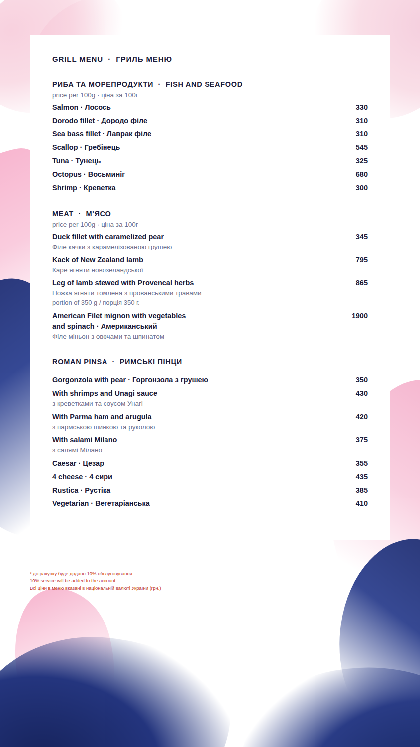GRILL MENU · ГРИЛЬ МЕНЮ
РИБА ТА МОРЕПРОДУКТИ · FISH AND SEAFOOD
price per 100g · ціна за 100г
Salmon · Лосось 330
Dorodo fillet · Дородо філе 310
Sea bass fillet · Лаврак філе 310
Scallop · Гребінець 545
Tuna · Тунець 325
Octopus · Восьминіг 680
Shrimp · Креветка 300
MEAT · М'ЯСО
price per 100g · ціна за 100г
Duck fillet with caramelized pear Філе качки з карамелізованою грушею 345
Kack of New Zealand lamb Каре ягняти новозеландської 795
Leg of lamb stewed with Provencal herbs Ножка ягняти томлена з прованськими травами portion of 350 g / порція 350 г. 865
American Filet mignon with vegetables
and spinach · Американський Філе міньон з овочами та шпинатом 1900
ROMAN PINSA · РИМСЬКІ ПІНЦИ
Gorgonzola with pear · Горгонзола з грушею 350
With shrimps and Unagi sauce з креветками та соусом Унагі 430
With Parma ham and arugula з пармською шинкою та руколою 420
With salami Milano з салямі Мілано 375
Caesar · Цезар 355
4 cheese · 4 сири 435
Rustica · Рустіка 385
Vegetarian · Вегетаріанська 410
* до рахунку буде додано 10% обслуговування 10% service will be added to the account Всі ціни в меню вказані в національній валюті України (грн.)